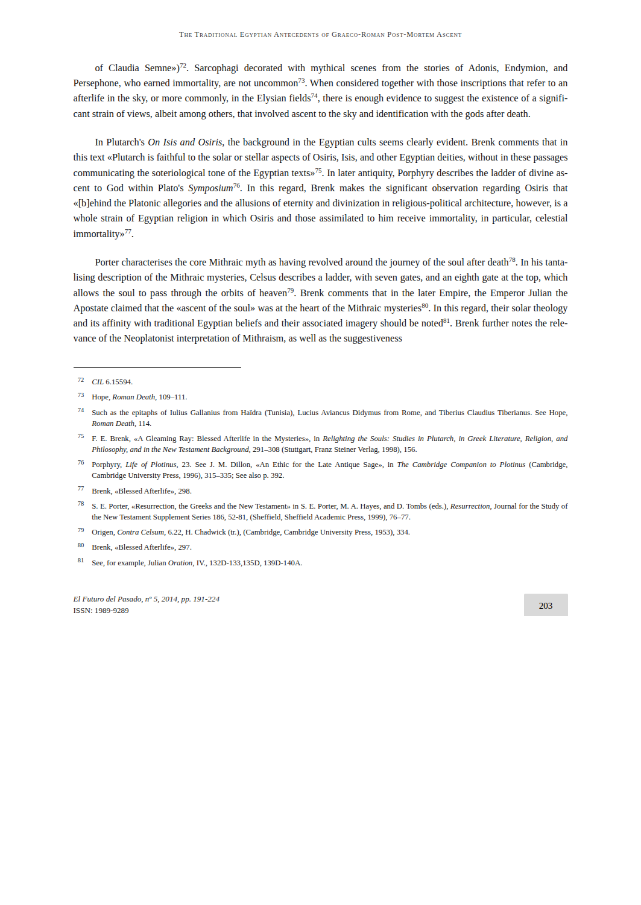The Traditional Egyptian Antecedents of Graeco-Roman Post-Mortem Ascent
of Claudia Semne»)72. Sarcophagi decorated with mythical scenes from the stories of Adonis, Endymion, and Persephone, who earned immortality, are not uncommon73. When considered together with those inscriptions that refer to an afterlife in the sky, or more commonly, in the Elysian fields74, there is enough evidence to suggest the existence of a significant strain of views, albeit among others, that involved ascent to the sky and identification with the gods after death.
In Plutarch's On Isis and Osiris, the background in the Egyptian cults seems clearly evident. Brenk comments that in this text «Plutarch is faithful to the solar or stellar aspects of Osiris, Isis, and other Egyptian deities, without in these passages communicating the soteriological tone of the Egyptian texts»75. In later antiquity, Porphyry describes the ladder of divine ascent to God within Plato's Symposium76. In this regard, Brenk makes the significant observation regarding Osiris that «[b]ehind the Platonic allegories and the allusions of eternity and divinization in religious-political architecture, however, is a whole strain of Egyptian religion in which Osiris and those assimilated to him receive immortality, in particular, celestial immortality»77.
Porter characterises the core Mithraic myth as having revolved around the journey of the soul after death78. In his tantalising description of the Mithraic mysteries, Celsus describes a ladder, with seven gates, and an eighth gate at the top, which allows the soul to pass through the orbits of heaven79. Brenk comments that in the later Empire, the Emperor Julian the Apostate claimed that the «ascent of the soul» was at the heart of the Mithraic mysteries80. In this regard, their solar theology and its affinity with traditional Egyptian beliefs and their associated imagery should be noted81. Brenk further notes the relevance of the Neoplatonist interpretation of Mithraism, as well as the suggestiveness
CIL 6.15594.
Hope, Roman Death, 109–111.
Such as the epitaphs of Iulius Gallanius from Haïdra (Tunisia), Lucius Aviancus Didymus from Rome, and Tiberius Claudius Tiberianus. See Hope, Roman Death, 114.
F. E. Brenk, «A Gleaming Ray: Blessed Afterlife in the Mysteries», in Relighting the Souls: Studies in Plutarch, in Greek Literature, Religion, and Philosophy, and in the New Testament Background, 291–308 (Stuttgart, Franz Steiner Verlag, 1998), 156.
Porphyry, Life of Plotinus, 23. See J. M. Dillon, «An Ethic for the Late Antique Sage», in The Cambridge Companion to Plotinus (Cambridge, Cambridge University Press, 1996), 315–335; See also p. 392.
Brenk, «Blessed Afterlife», 298.
S. E. Porter, «Resurrection, the Greeks and the New Testament» in S. E. Porter, M. A. Hayes, and D. Tombs (eds.), Resurrection, Journal for the Study of the New Testament Supplement Series 186, 52-81, (Sheffield, Sheffield Academic Press, 1999), 76–77.
Origen, Contra Celsum, 6.22, H. Chadwick (tr.), (Cambridge, Cambridge University Press, 1953), 334.
Brenk, «Blessed Afterlife», 297.
See, for example, Julian Oration, IV., 132D-133,135D, 139D-140A.
El Futuro del Pasado, nº 5, 2014, pp. 191-224
ISSN: 1989-9289
203